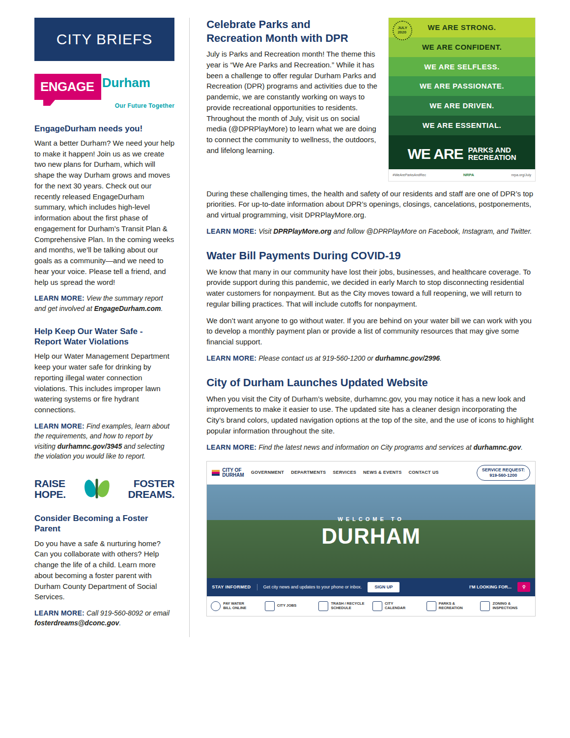CITY BRIEFS
ENGAGE Durham Our Future Together
EngageDurham needs you!
Want a better Durham? We need your help to make it happen! Join us as we create two new plans for Durham, which will shape the way Durham grows and moves for the next 30 years. Check out our recently released EngageDurham summary, which includes high-level information about the first phase of engagement for Durham’s Transit Plan & Comprehensive Plan. In the coming weeks and months, we’ll be talking about our goals as a community—and we need to hear your voice. Please tell a friend, and help us spread the word!
LEARN MORE: View the summary report and get involved at EngageDurham.com.
Help Keep Our Water Safe -
Report Water Violations
Help our Water Management Department keep your water safe for drinking by reporting illegal water connection violations. This includes improper lawn watering systems or fire hydrant connections.
LEARN MORE: Find examples, learn about the requirements, and how to report by visiting durhamnc.gov/3945 and selecting the violation you would like to report.
RAISE
HOPE.
FOSTER
DREAMS.
Consider Becoming a Foster Parent
Do you have a safe & nurturing home? Can you collaborate with others? Help change the life of a child. Learn more about becoming a foster parent with Durham County Department of Social Services.
LEARN MORE: Call 919-560-8092 or email fosterdreams@dconc.gov.
JULY
2020
WE ARE STRONG.
WE ARE CONFIDENT.
WE ARE SELFLESS.
WE ARE PASSIONATE.
WE ARE DRIVEN.
WE ARE ESSENTIAL.
WE ARE
PARKS AND
RECREATION
#WeAreParksAndRec NRPA nrpa.org/July
Celebrate Parks and
Recreation Month with DPR
July is Parks and Recreation month! The theme this year is “We Are Parks and Recreation.” While it has been a challenge to offer regular Durham Parks and Recreation (DPR) programs and activities due to the pandemic, we are constantly working on ways to provide recreational opportunities to residents. Throughout the month of July, visit us on social media (@DPRPlayMore) to learn what we are doing to connect the community to wellness, the outdoors, and lifelong learning.
During these challenging times, the health and safety of our residents and staff are one of DPR’s top priorities. For up-to-date information about DPR’s openings, closings, cancelations, postponements, and virtual programming, visit DPRPlayMore.org.
LEARN MORE: Visit DPRPlayMore.org and follow @DPRPlayMore on Facebook, Instagram, and Twitter.
Water Bill Payments During COVID-19
We know that many in our community have lost their jobs, businesses, and healthcare coverage. To provide support during this pandemic, we decided in early March to stop disconnecting residential water customers for nonpayment. But as the City moves toward a full reopening, we will return to regular billing practices. That will include cutoffs for nonpayment.
We don’t want anyone to go without water. If you are behind on your water bill we can work with you to develop a monthly payment plan or provide a list of community resources that may give some financial support.
LEARN MORE: Please contact us at 919-560-1200 or durhamnc.gov/2996.
City of Durham Launches Updated Website
When you visit the City of Durham’s website, durhamnc.gov, you may notice it has a new look and improvements to make it easier to use. The updated site has a cleaner design incorporating the City’s brand colors, updated navigation options at the top of the site, and the use of icons to highlight popular information throughout the site.
LEARN MORE: Find the latest news and information on City programs and services at durhamnc.gov.
CITY OF
DURHAM
GOVERNMENT DEPARTMENTS SERVICES NEWS & EVENTS CONTACT US SERVICE REQUEST:
919-560-1200
WELCOME TO
DURHAM
STAY INFORMED Get city news and updates to your phone or inbox. SIGN UP I’M LOOKING FOR... ⚲
PAY WATER
BILL ONLINE
CITY JOBS
TRASH / RECYCLE
SCHEDULE
CITY
CALENDAR
PARKS &
RECREATION
ZONING &
INSPECTIONS